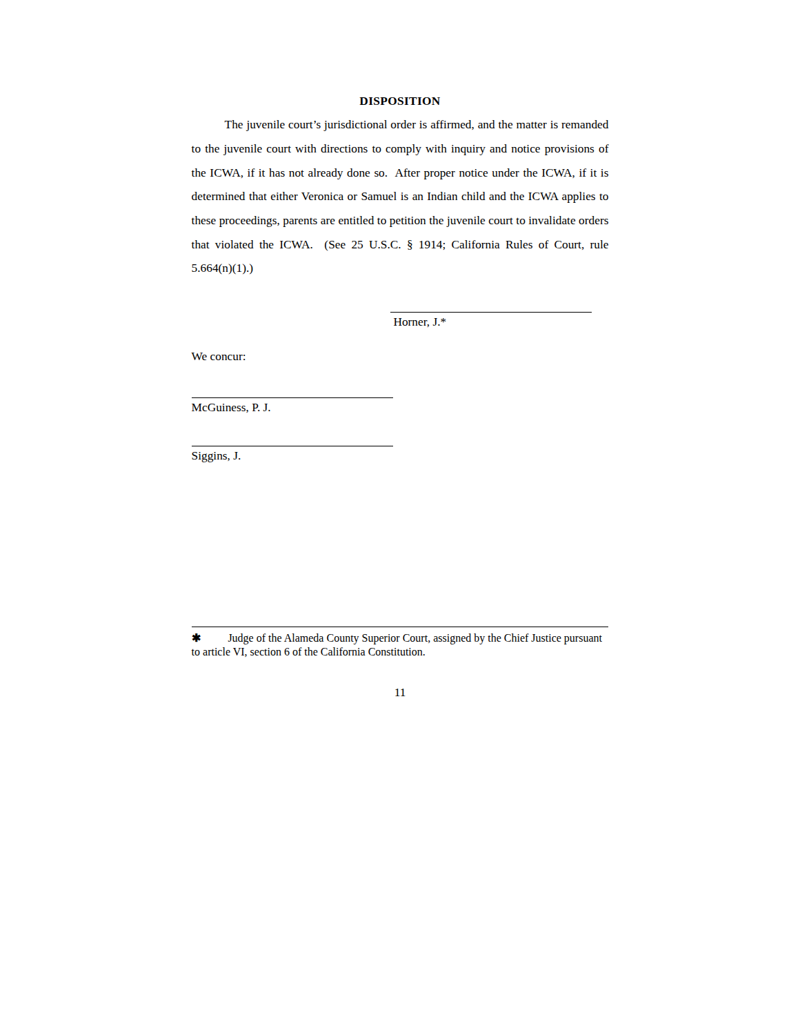DISPOSITION
The juvenile court’s jurisdictional order is affirmed, and the matter is remanded to the juvenile court with directions to comply with inquiry and notice provisions of the ICWA, if it has not already done so. After proper notice under the ICWA, if it is determined that either Veronica or Samuel is an Indian child and the ICWA applies to these proceedings, parents are entitled to petition the juvenile court to invalidate orders that violated the ICWA. (See 25 U.S.C. § 1914; California Rules of Court, rule 5.664(n)(1).)
Horner, J.*
We concur:
McGuiness, P. J.
Siggins, J.
✱Judge of the Alameda County Superior Court, assigned by the Chief Justice pursuant to article VI, section 6 of the California Constitution.
11